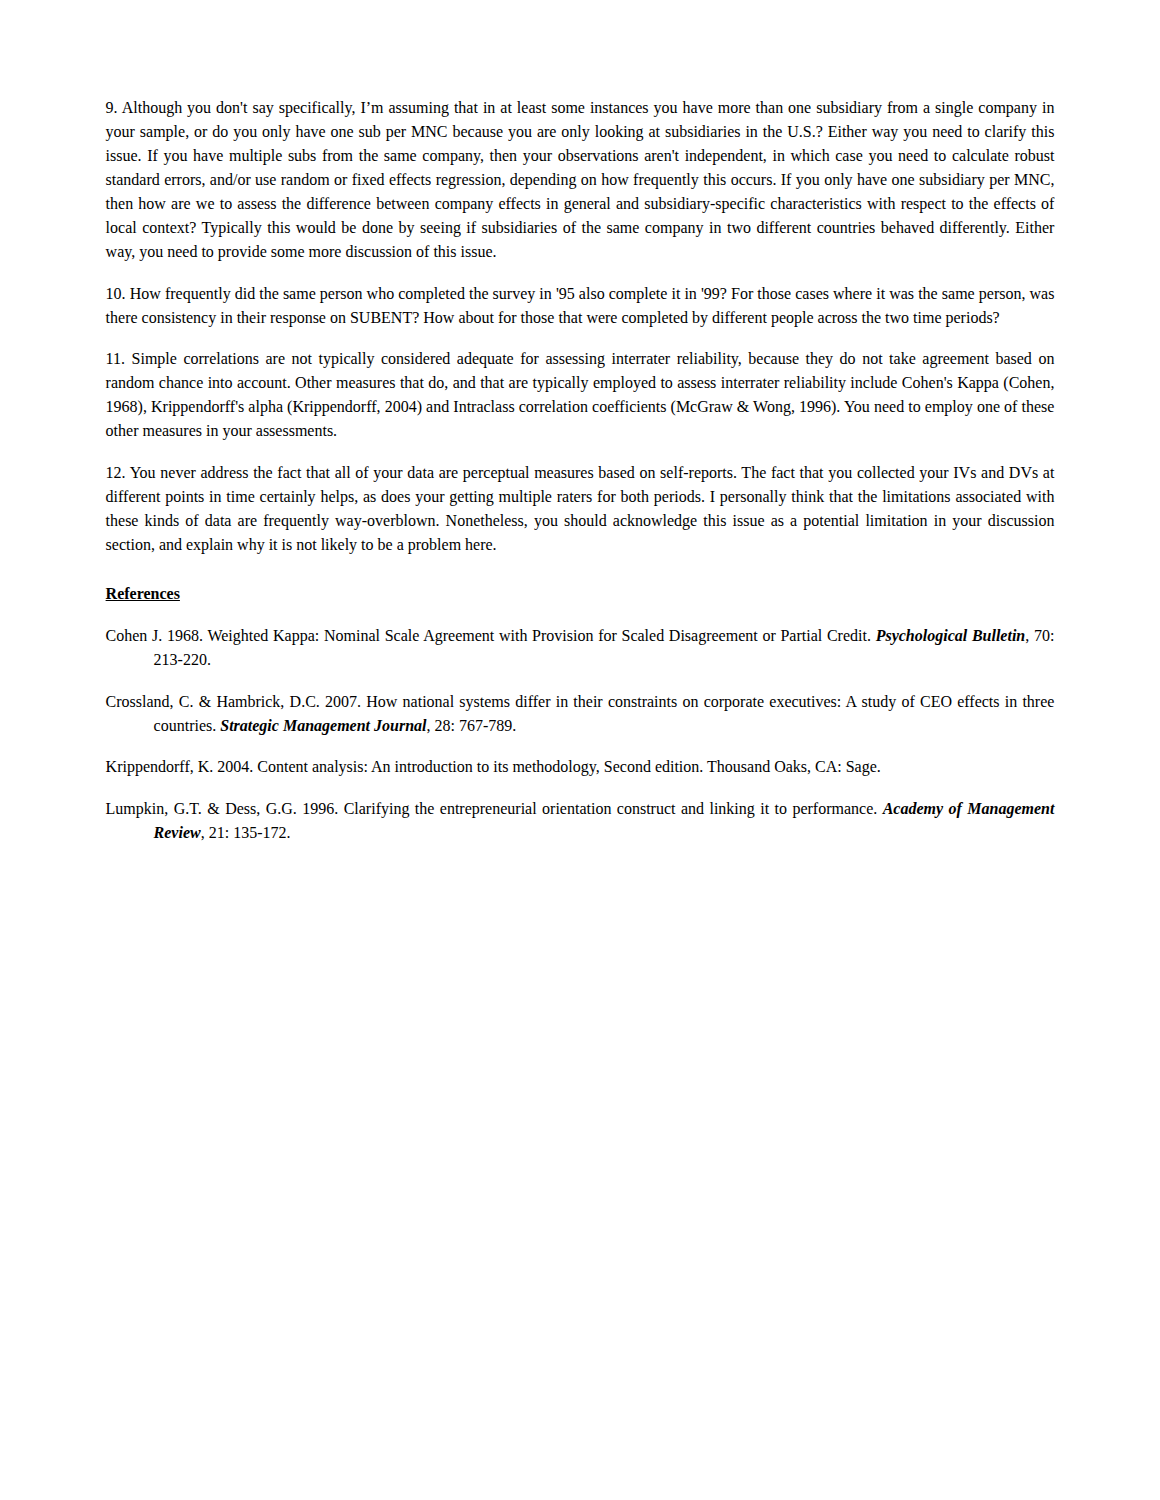9. Although you don't say specifically, I’m assuming that in at least some instances you have more than one subsidiary from a single company in your sample, or do you only have one sub per MNC because you are only looking at subsidiaries in the U.S.? Either way you need to clarify this issue. If you have multiple subs from the same company, then your observations aren't independent, in which case you need to calculate robust standard errors, and/or use random or fixed effects regression, depending on how frequently this occurs. If you only have one subsidiary per MNC, then how are we to assess the difference between company effects in general and subsidiary-specific characteristics with respect to the effects of local context? Typically this would be done by seeing if subsidiaries of the same company in two different countries behaved differently. Either way, you need to provide some more discussion of this issue.
10. How frequently did the same person who completed the survey in '95 also complete it in '99? For those cases where it was the same person, was there consistency in their response on SUBENT? How about for those that were completed by different people across the two time periods?
11. Simple correlations are not typically considered adequate for assessing interrater reliability, because they do not take agreement based on random chance into account. Other measures that do, and that are typically employed to assess interrater reliability include Cohen's Kappa (Cohen, 1968), Krippendorff's alpha (Krippendorff, 2004) and Intraclass correlation coefficients (McGraw & Wong, 1996). You need to employ one of these other measures in your assessments.
12. You never address the fact that all of your data are perceptual measures based on self-reports. The fact that you collected your IVs and DVs at different points in time certainly helps, as does your getting multiple raters for both periods. I personally think that the limitations associated with these kinds of data are frequently way-overblown. Nonetheless, you should acknowledge this issue as a potential limitation in your discussion section, and explain why it is not likely to be a problem here.
References
Cohen J. 1968. Weighted Kappa: Nominal Scale Agreement with Provision for Scaled Disagreement or Partial Credit. Psychological Bulletin, 70: 213-220.
Crossland, C. & Hambrick, D.C. 2007. How national systems differ in their constraints on corporate executives: A study of CEO effects in three countries. Strategic Management Journal, 28: 767-789.
Krippendorff, K. 2004. Content analysis: An introduction to its methodology, Second edition. Thousand Oaks, CA: Sage.
Lumpkin, G.T. & Dess, G.G. 1996. Clarifying the entrepreneurial orientation construct and linking it to performance. Academy of Management Review, 21: 135-172.